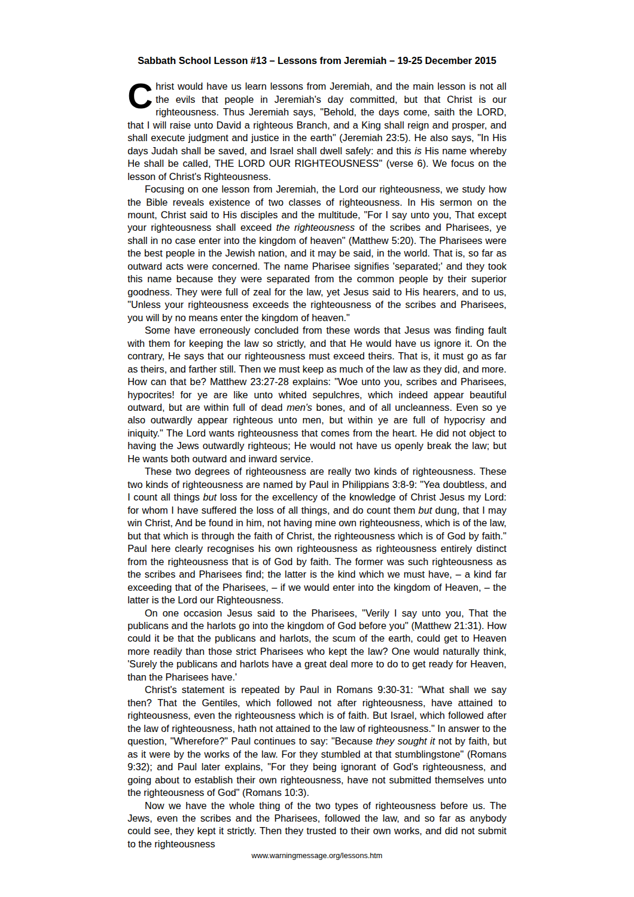Sabbath School Lesson #13 – Lessons from Jeremiah – 19-25 December 2015
Christ would have us learn lessons from Jeremiah, and the main lesson is not all the evils that people in Jeremiah's day committed, but that Christ is our righteousness. Thus Jeremiah says, "Behold, the days come, saith the LORD, that I will raise unto David a righteous Branch, and a King shall reign and prosper, and shall execute judgment and justice in the earth" (Jeremiah 23:5). He also says, "In His days Judah shall be saved, and Israel shall dwell safely: and this is His name whereby He shall be called, THE LORD OUR RIGHTEOUSNESS" (verse 6). We focus on the lesson of Christ's Righteousness.
Focusing on one lesson from Jeremiah, the Lord our righteousness, we study how the Bible reveals existence of two classes of righteousness. In His sermon on the mount, Christ said to His disciples and the multitude, "For I say unto you, That except your righteousness shall exceed the righteousness of the scribes and Pharisees, ye shall in no case enter into the kingdom of heaven" (Matthew 5:20). The Pharisees were the best people in the Jewish nation, and it may be said, in the world. That is, so far as outward acts were concerned. The name Pharisee signifies 'separated;' and they took this name because they were separated from the common people by their superior goodness. They were full of zeal for the law, yet Jesus said to His hearers, and to us, "Unless your righteousness exceeds the righteousness of the scribes and Pharisees, you will by no means enter the kingdom of heaven."
Some have erroneously concluded from these words that Jesus was finding fault with them for keeping the law so strictly, and that He would have us ignore it. On the contrary, He says that our righteousness must exceed theirs. That is, it must go as far as theirs, and farther still. Then we must keep as much of the law as they did, and more. How can that be? Matthew 23:27-28 explains: "Woe unto you, scribes and Pharisees, hypocrites! for ye are like unto whited sepulchres, which indeed appear beautiful outward, but are within full of dead men's bones, and of all uncleanness. Even so ye also outwardly appear righteous unto men, but within ye are full of hypocrisy and iniquity." The Lord wants righteousness that comes from the heart. He did not object to having the Jews outwardly righteous; He would not have us openly break the law; but He wants both outward and inward service.
These two degrees of righteousness are really two kinds of righteousness. These two kinds of righteousness are named by Paul in Philippians 3:8-9: "Yea doubtless, and I count all things but loss for the excellency of the knowledge of Christ Jesus my Lord: for whom I have suffered the loss of all things, and do count them but dung, that I may win Christ, And be found in him, not having mine own righteousness, which is of the law, but that which is through the faith of Christ, the righteousness which is of God by faith." Paul here clearly recognises his own righteousness as righteousness entirely distinct from the righteousness that is of God by faith. The former was such righteousness as the scribes and Pharisees find; the latter is the kind which we must have, – a kind far exceeding that of the Pharisees, – if we would enter into the kingdom of Heaven, – the latter is the Lord our Righteousness.
On one occasion Jesus said to the Pharisees, "Verily I say unto you, That the publicans and the harlots go into the kingdom of God before you" (Matthew 21:31). How could it be that the publicans and harlots, the scum of the earth, could get to Heaven more readily than those strict Pharisees who kept the law? One would naturally think, 'Surely the publicans and harlots have a great deal more to do to get ready for Heaven, than the Pharisees have.'
Christ's statement is repeated by Paul in Romans 9:30-31: "What shall we say then? That the Gentiles, which followed not after righteousness, have attained to righteousness, even the righteousness which is of faith. But Israel, which followed after the law of righteousness, hath not attained to the law of righteousness." In answer to the question, "Wherefore?" Paul continues to say: "Because they sought it not by faith, but as it were by the works of the law. For they stumbled at that stumblingstone" (Romans 9:32); and Paul later explains, "For they being ignorant of God's righteousness, and going about to establish their own righteousness, have not submitted themselves unto the righteousness of God" (Romans 10:3).
Now we have the whole thing of the two types of righteousness before us. The Jews, even the scribes and the Pharisees, followed the law, and so far as anybody could see, they kept it strictly. Then they trusted to their own works, and did not submit to the righteousness
www.warningmessage.org/lessons.htm